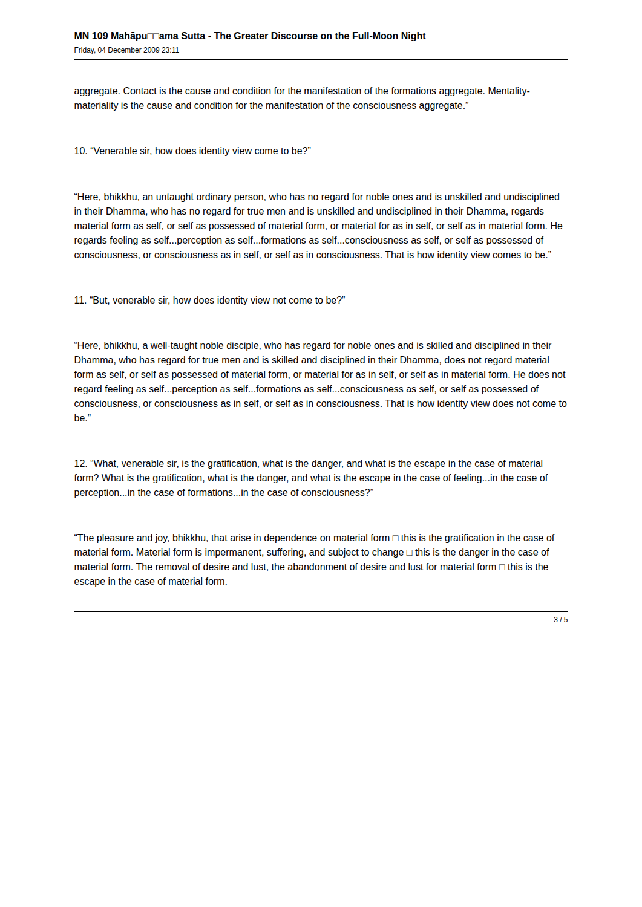MN 109 Mahāpu□□ama Sutta - The Greater Discourse on the Full-Moon Night
Friday, 04 December 2009 23:11
aggregate. Contact is the cause and condition for the manifestation of the formations aggregate. Mentality-materiality is the cause and condition for the manifestation of the consciousness aggregate.”
10. “Venerable sir, how does identity view come to be?”
“Here, bhikkhu, an untaught ordinary person, who has no regard for noble ones and is unskilled and undisciplined in their Dhamma, who has no regard for true men and is unskilled and undisciplined in their Dhamma, regards material form as self, or self as possessed of material form, or material for as in self, or self as in material form. He regards feeling as self...perception as self...formations as self...consciousness as self, or self as possessed of consciousness, or consciousness as in self, or self as in consciousness. That is how identity view comes to be.”
11. “But, venerable sir, how does identity view not come to be?”
“Here, bhikkhu, a well-taught noble disciple, who has regard for noble ones and is skilled and disciplined in their Dhamma, who has regard for true men and is skilled and disciplined in their Dhamma, does not regard material form as self, or self as possessed of material form, or material for as in self, or self as in material form. He does not regard feeling as self...perception as self...formations as self...consciousness as self, or self as possessed of consciousness, or consciousness as in self, or self as in consciousness. That is how identity view does not come to be.”
12. “What, venerable sir, is the gratification, what is the danger, and what is the escape in the case of material form? What is the gratification, what is the danger, and what is the escape in the case of feeling...in the case of perception...in the case of formations...in the case of consciousness?”
“The pleasure and joy, bhikkhu, that arise in dependence on material form □ this is the gratification in the case of material form. Material form is impermanent, suffering, and subject to change □ this is the danger in the case of material form. The removal of desire and lust, the abandonment of desire and lust for material form □ this is the escape in the case of material form.
3 / 5